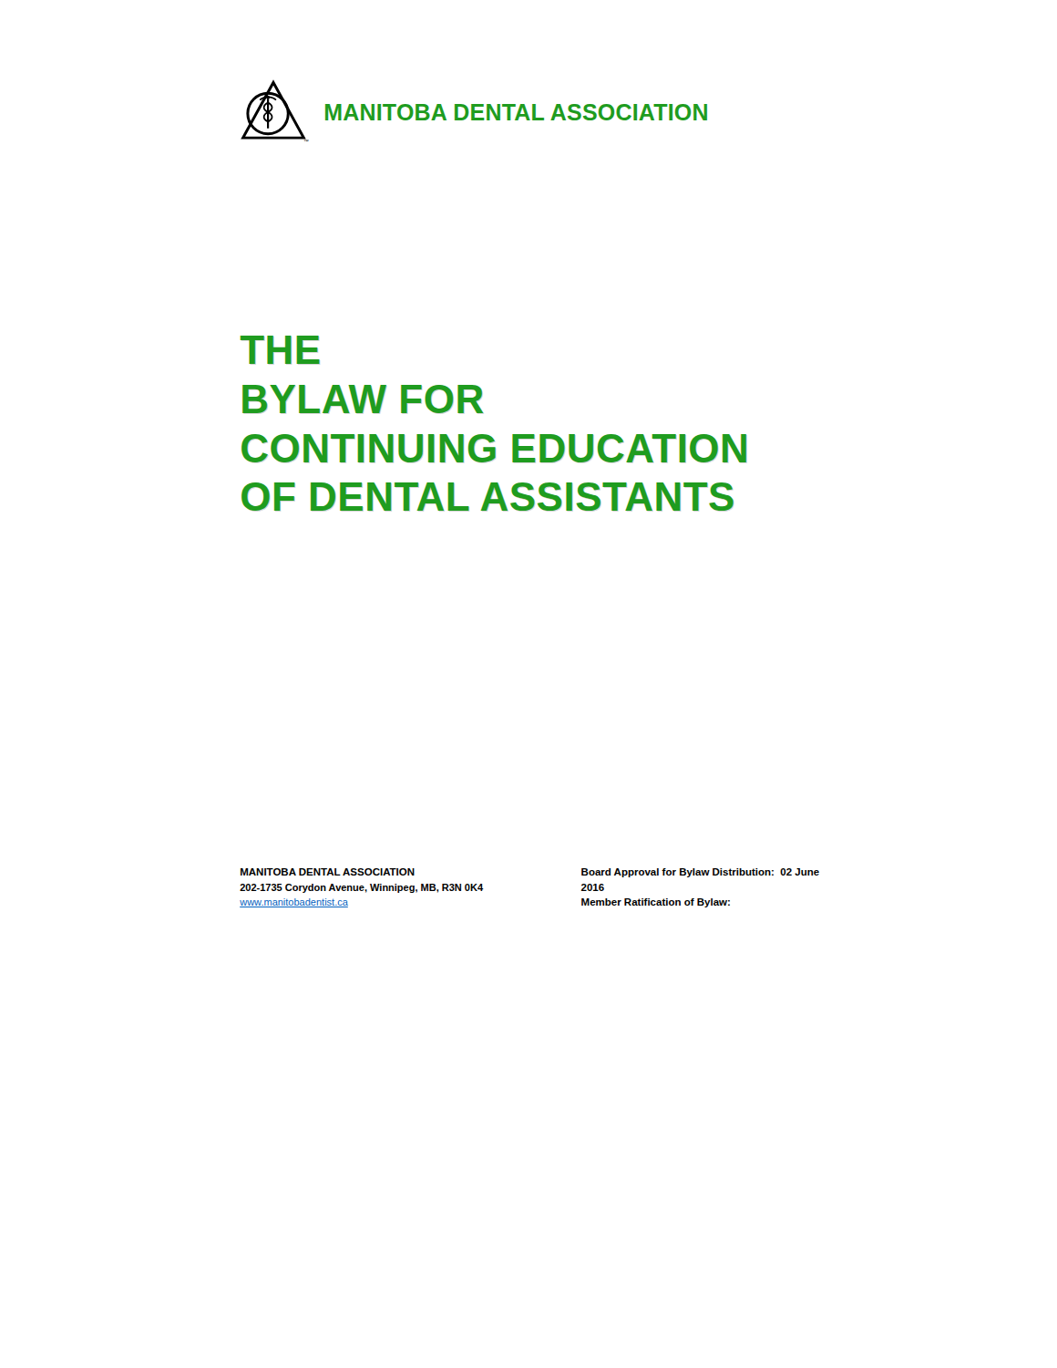™
MANITOBA DENTAL ASSOCIATION
THE BYLAW FOR CONTINUING EDUCATION OF DENTAL ASSISTANTS
MANITOBA DENTAL ASSOCIATION
202-1735 Corydon Avenue, Winnipeg, MB, R3N 0K4
www.manitobadentist.ca
Board Approval for Bylaw Distribution: 02 June 2016
Member Ratification of Bylaw: